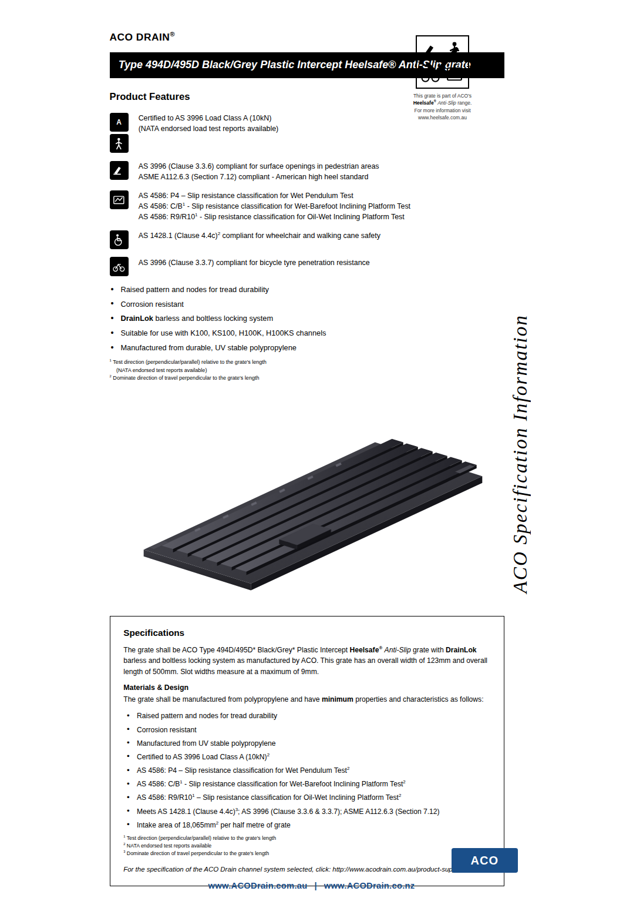ACO Specification Information
ACO DRAIN®
Type 494D/495D Black/Grey Plastic Intercept Heelsafe® Anti-Slip grate
This grate is part of ACO's
Heelsafe® Anti-Slip range.
For more information visit
www.heelsafe.com.au
Product Features
A
Certified to AS 3996 Load Class A (10kN)
(NATA endorsed load test reports available)
AS 3996 (Clause 3.3.6) compliant for surface openings in pedestrian areas
ASME A112.6.3 (Section 7.12) compliant - American high heel standard
AS 4586: P4 – Slip resistance classification for Wet Pendulum Test
AS 4586: C/B1 - Slip resistance classification for Wet-Barefoot Inclining Platform Test
AS 4586: R9/R101 - Slip resistance classification for Oil-Wet Inclining Platform Test
AS 1428.1 (Clause 4.4c)2 compliant for wheelchair and walking cane safety
AS 3996 (Clause 3.3.7) compliant for bicycle tyre penetration resistance
Raised pattern and nodes for tread durability
Corrosion resistant
DrainLok barless and boltless locking system
Suitable for use with K100, KS100, H100K, H100KS channels
Manufactured from durable, UV stable polypropylene
1 Test direction (perpendicular/parallel) relative to the grate's length (NATA endorsed test reports available) 2 Dominate direction of travel perpendicular to the grate's length
Specifications
The grate shall be ACO Type 494D/495D* Black/Grey* Plastic Intercept Heelsafe® Anti-Slip grate with DrainLok barless and boltless locking system as manufactured by ACO. This grate has an overall width of 123mm and overall length of 500mm. Slot widths measure at a maximum of 9mm.
Materials & Design
The grate shall be manufactured from polypropylene and have minimum properties and characteristics as follows:
Raised pattern and nodes for tread durability
Corrosion resistant
Manufactured from UV stable polypropylene
Certified to AS 3996 Load Class A (10kN)2
AS 4586: P4 – Slip resistance classification for Wet Pendulum Test2
AS 4586: C/B1 - Slip resistance classification for Wet-Barefoot Inclining Platform Test2
AS 4586: R9/R101 – Slip resistance classification for Oil-Wet Inclining Platform Test2
Meets AS 1428.1 (Clause 4.4c)3; AS 3996 (Clause 3.3.6 & 3.3.7); ASME A112.6.3 (Section 7.12)
Intake area of 18,065mm2 per half metre of grate
1 Test direction (perpendicular/parallel) relative to the grate's length
2 NATA endorsed test reports available
3 Dominate direction of travel perpendicular to the grate's length
For the specification of the ACO Drain channel system selected, click: http://www.acodrain.com.au/product-support
ACO
www.ACODrain.com.au | www.ACODrain.co.nz